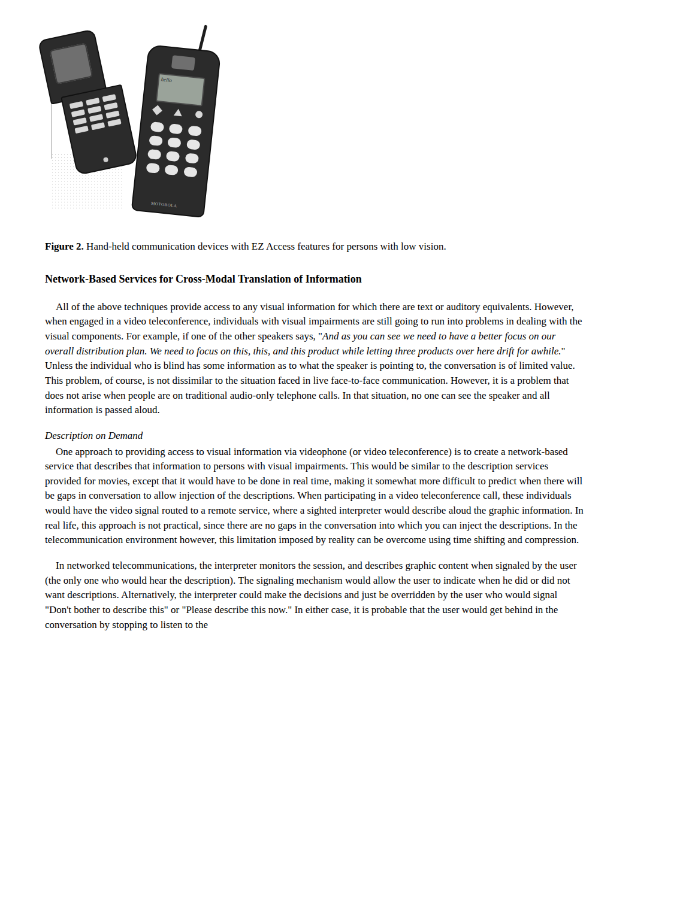hello
MOTOROLA
Figure 2. Hand-held communication devices with EZ Access features for persons with low vision.
Network-Based Services for Cross-Modal Translation of Information
All of the above techniques provide access to any visual information for which there are text or auditory equivalents. However, when engaged in a video teleconference, individuals with visual impairments are still going to run into problems in dealing with the visual components. For example, if one of the other speakers says, "And as you can see we need to have a better focus on our overall distribution plan. We need to focus on this, this, and this product while letting three products over here drift for awhile." Unless the individual who is blind has some information as to what the speaker is pointing to, the conversation is of limited value. This problem, of course, is not dissimilar to the situation faced in live face-to-face communication. However, it is a problem that does not arise when people are on traditional audio-only telephone calls. In that situation, no one can see the speaker and all information is passed aloud.
Description on Demand
One approach to providing access to visual information via videophone (or video teleconference) is to create a network-based service that describes that information to persons with visual impairments. This would be similar to the description services provided for movies, except that it would have to be done in real time, making it somewhat more difficult to predict when there will be gaps in conversation to allow injection of the descriptions. When participating in a video teleconference call, these individuals would have the video signal routed to a remote service, where a sighted interpreter would describe aloud the graphic information. In real life, this approach is not practical, since there are no gaps in the conversation into which you can inject the descriptions. In the telecommunication environment however, this limitation imposed by reality can be overcome using time shifting and compression.
In networked telecommunications, the interpreter monitors the session, and describes graphic content when signaled by the user (the only one who would hear the description). The signaling mechanism would allow the user to indicate when he did or did not want descriptions. Alternatively, the interpreter could make the decisions and just be overridden by the user who would signal "Don't bother to describe this" or "Please describe this now." In either case, it is probable that the user would get behind in the conversation by stopping to listen to the